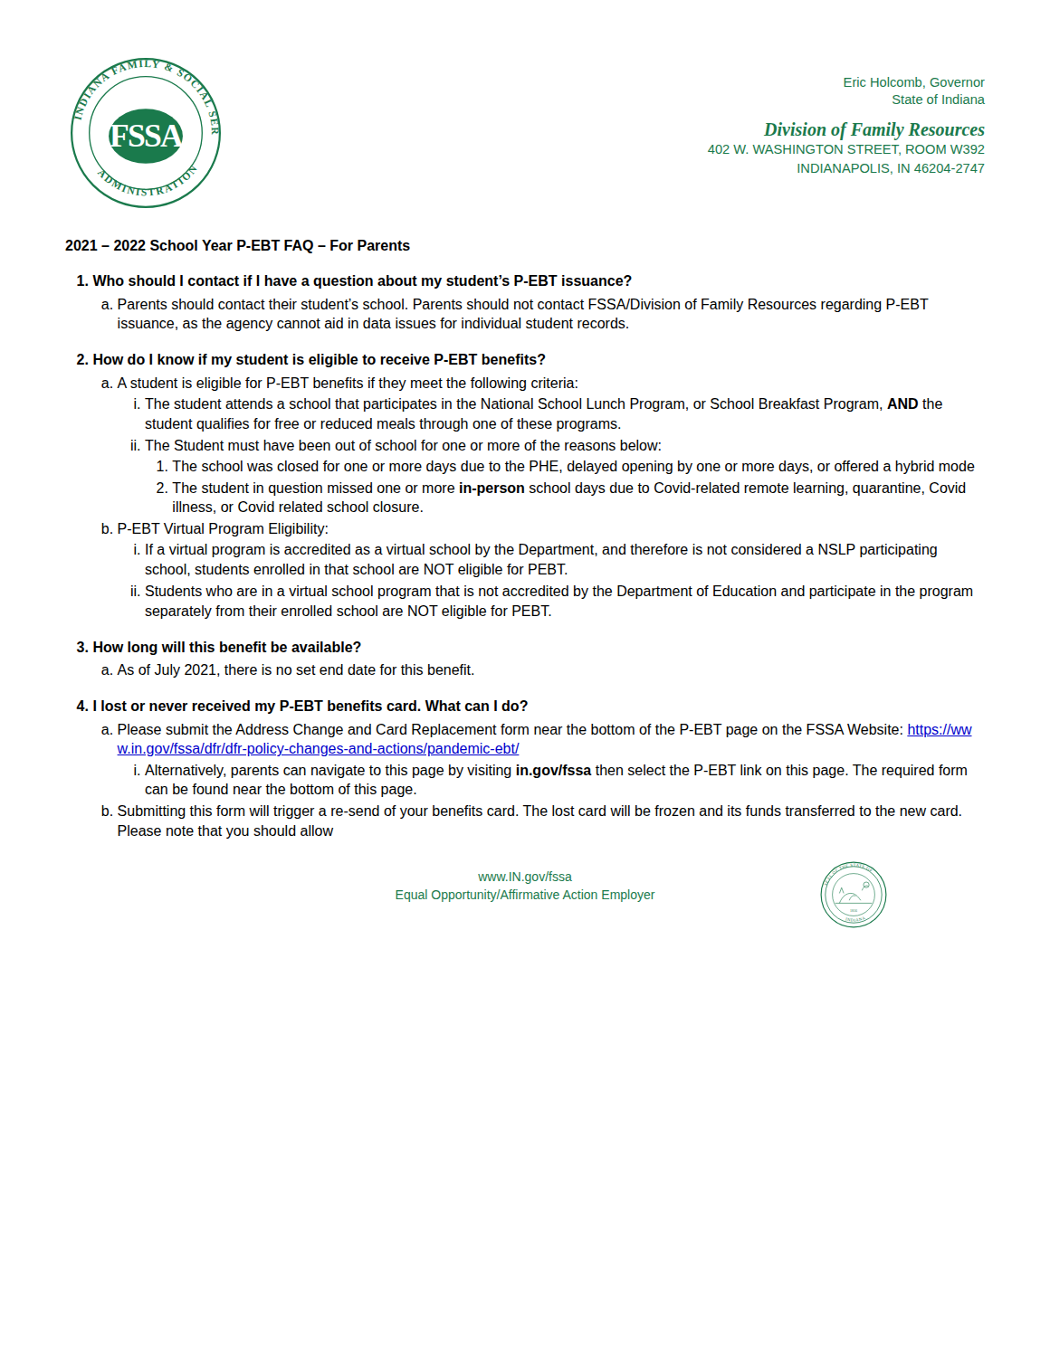INDIANA FAMILY & SOCIAL SERVICES ADMINISTRATION FSSA
Eric Holcomb, Governor
State of Indiana
Division of Family Resources
402 W. WASHINGTON STREET, ROOM W392
INDIANAPOLIS, IN 46204-2747
2021 – 2022 School Year P-EBT FAQ – For Parents
Who should I contact if I have a question about my student’s P-EBT issuance?
Parents should contact their student’s school. Parents should not contact FSSA/Division of Family Resources regarding P-EBT issuance, as the agency cannot aid in data issues for individual student records.
How do I know if my student is eligible to receive P-EBT benefits?
A student is eligible for P-EBT benefits if they meet the following criteria:
The student attends a school that participates in the National School Lunch Program, or School Breakfast Program, AND the student qualifies for free or reduced meals through one of these programs.
The Student must have been out of school for one or more of the reasons below:
The school was closed for one or more days due to the PHE, delayed opening by one or more days, or offered a hybrid mode
The student in question missed one or more in-person school days due to Covid-related remote learning, quarantine, Covid illness, or Covid related school closure.
P-EBT Virtual Program Eligibility:
If a virtual program is accredited as a virtual school by the Department, and therefore is not considered a NSLP participating school, students enrolled in that school are NOT eligible for PEBT.
Students who are in a virtual school program that is not accredited by the Department of Education and participate in the program separately from their enrolled school are NOT eligible for PEBT.
How long will this benefit be available?
As of July 2021, there is no set end date for this benefit.
I lost or never received my P-EBT benefits card. What can I do?
Please submit the Address Change and Card Replacement form near the bottom of the P-EBT page on the FSSA Website: https://www.in.gov/fssa/dfr/dfr-policy-changes-and-actions/pandemic-ebt/
Alternatively, parents can navigate to this page by visiting in.gov/fssa then select the P-EBT link on this page. The required form can be found near the bottom of this page.
Submitting this form will trigger a re-send of your benefits card. The lost card will be frozen and its funds transferred to the new card. Please note that you should allow
www.IN.gov/fssa
Equal Opportunity/Affirmative Action Employer
SEAL OF THE STATE OF INDIANA 1816